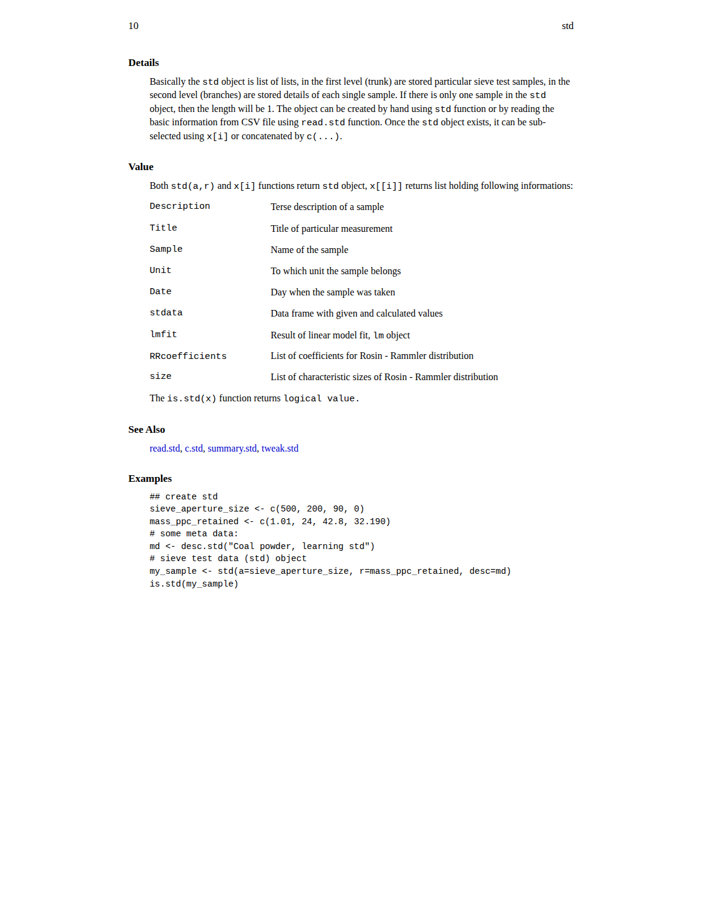10 std
Details
Basically the std object is list of lists, in the first level (trunk) are stored particular sieve test samples, in the second level (branches) are stored details of each single sample. If there is only one sample in the std object, then the length will be 1. The object can be created by hand using std function or by reading the basic information from CSV file using read.std function. Once the std object exists, it can be sub-selected using x[i] or concatenated by c(...).
Value
Both std(a,r) and x[i] functions return std object, x[[i]] returns list holding following informations:
Description
Terse description of a sample
Title
Title of particular measurement
Sample
Name of the sample
Unit
To which unit the sample belongs
Date
Day when the sample was taken
stdata
Data frame with given and calculated values
lmfit
Result of linear model fit, lm object
RRcoefficients
List of coefficients for Rosin - Rammler distribution
size
List of characteristic sizes of Rosin - Rammler distribution
The is.std(x) function returns logical value.
See Also
read.std, c.std, summary.std, tweak.std
Examples
## create std
sieve_aperture_size <- c(500, 200, 90, 0)
mass_ppc_retained <- c(1.01, 24, 42.8, 32.190)
# some meta data:
md <- desc.std("Coal powder, learning std")
# sieve test data (std) object
my_sample <- std(a=sieve_aperture_size, r=mass_ppc_retained, desc=md)
is.std(my_sample)